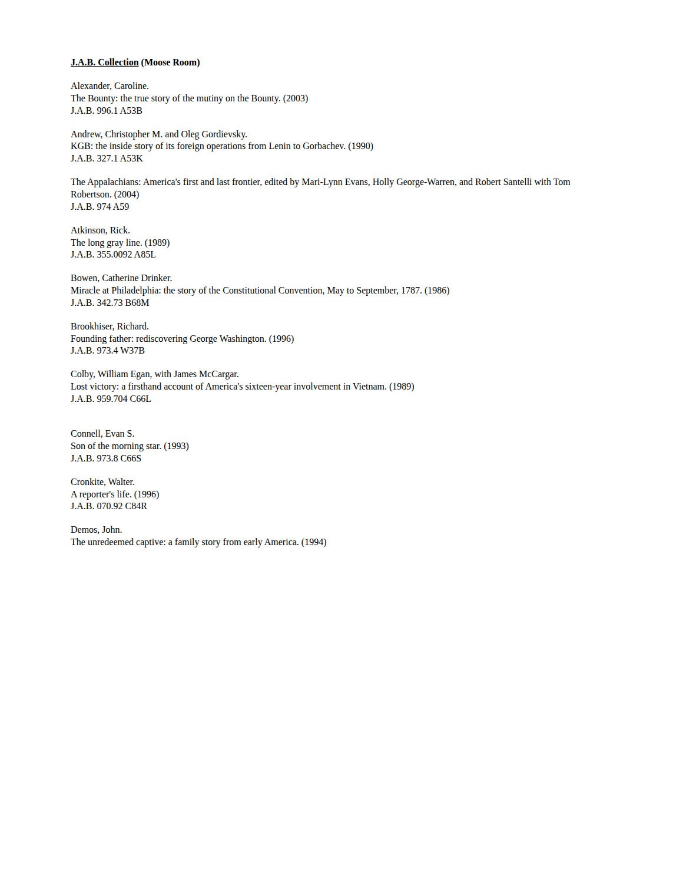J.A.B. Collection (Moose Room)
Alexander, Caroline.
The Bounty: the true story of the mutiny on the Bounty. (2003)
J.A.B. 996.1 A53B
Andrew, Christopher M. and Oleg Gordievsky.
KGB: the inside story of its foreign operations from Lenin to Gorbachev. (1990)
J.A.B. 327.1 A53K
The Appalachians: America's first and last frontier, edited by Mari-Lynn Evans, Holly George-Warren, and Robert Santelli with Tom Robertson. (2004)
J.A.B. 974 A59
Atkinson, Rick.
The long gray line. (1989)
J.A.B. 355.0092 A85L
Bowen, Catherine Drinker.
Miracle at Philadelphia: the story of the Constitutional Convention, May to September, 1787. (1986)
J.A.B. 342.73 B68M
Brookhiser, Richard.
Founding father: rediscovering George Washington. (1996)
J.A.B. 973.4 W37B
Colby, William Egan, with James McCargar.
Lost victory: a firsthand account of America's sixteen-year involvement in Vietnam. (1989)
J.A.B. 959.704 C66L
Connell, Evan S.
Son of the morning star. (1993)
J.A.B. 973.8 C66S
Cronkite, Walter.
A reporter's life. (1996)
J.A.B. 070.92 C84R
Demos, John.
The unredeemed captive: a family story from early America. (1994)